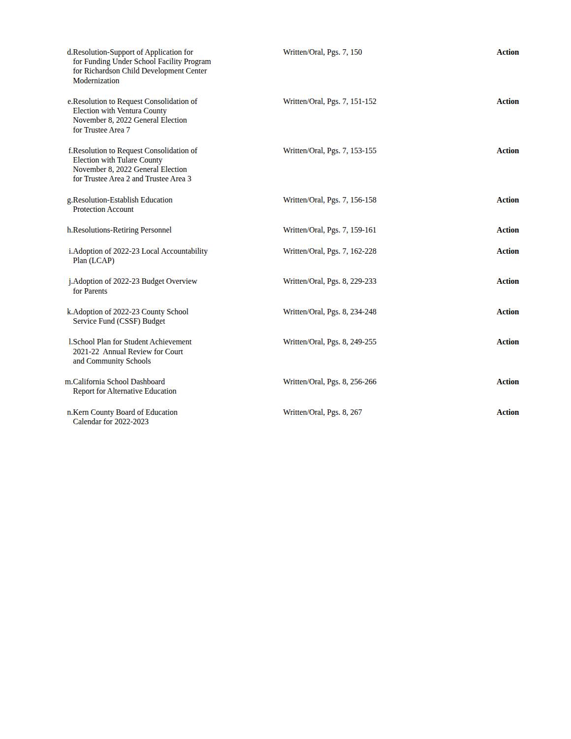| d. | Resolution-Support of Application for for Funding Under School Facility Program for Richardson Child Development Center Modernization | Written/Oral, Pgs. 7, 150 | Action |
| e. | Resolution to Request Consolidation of Election with Ventura County November 8, 2022 General Election for Trustee Area 7 | Written/Oral, Pgs. 7, 151-152 | Action |
| f. | Resolution to Request Consolidation of Election with Tulare County November 8, 2022 General Election for Trustee Area 2 and Trustee Area 3 | Written/Oral, Pgs. 7, 153-155 | Action |
| g. | Resolution-Establish Education Protection Account | Written/Oral, Pgs. 7, 156-158 | Action |
| h. | Resolutions-Retiring Personnel | Written/Oral, Pgs. 7, 159-161 | Action |
| i. | Adoption of 2022-23 Local Accountability Plan (LCAP) | Written/Oral, Pgs. 7, 162-228 | Action |
| j. | Adoption of 2022-23 Budget Overview for Parents | Written/Oral, Pgs. 8, 229-233 | Action |
| k. | Adoption of 2022-23 County School Service Fund (CSSF) Budget | Written/Oral, Pgs. 8, 234-248 | Action |
| l. | School Plan for Student Achievement 2021-22 Annual Review for Court and Community Schools | Written/Oral, Pgs. 8, 249-255 | Action |
| m. | California School Dashboard Report for Alternative Education | Written/Oral, Pgs. 8, 256-266 | Action |
| n. | Kern County Board of Education Calendar for 2022-2023 | Written/Oral, Pgs. 8, 267 | Action |